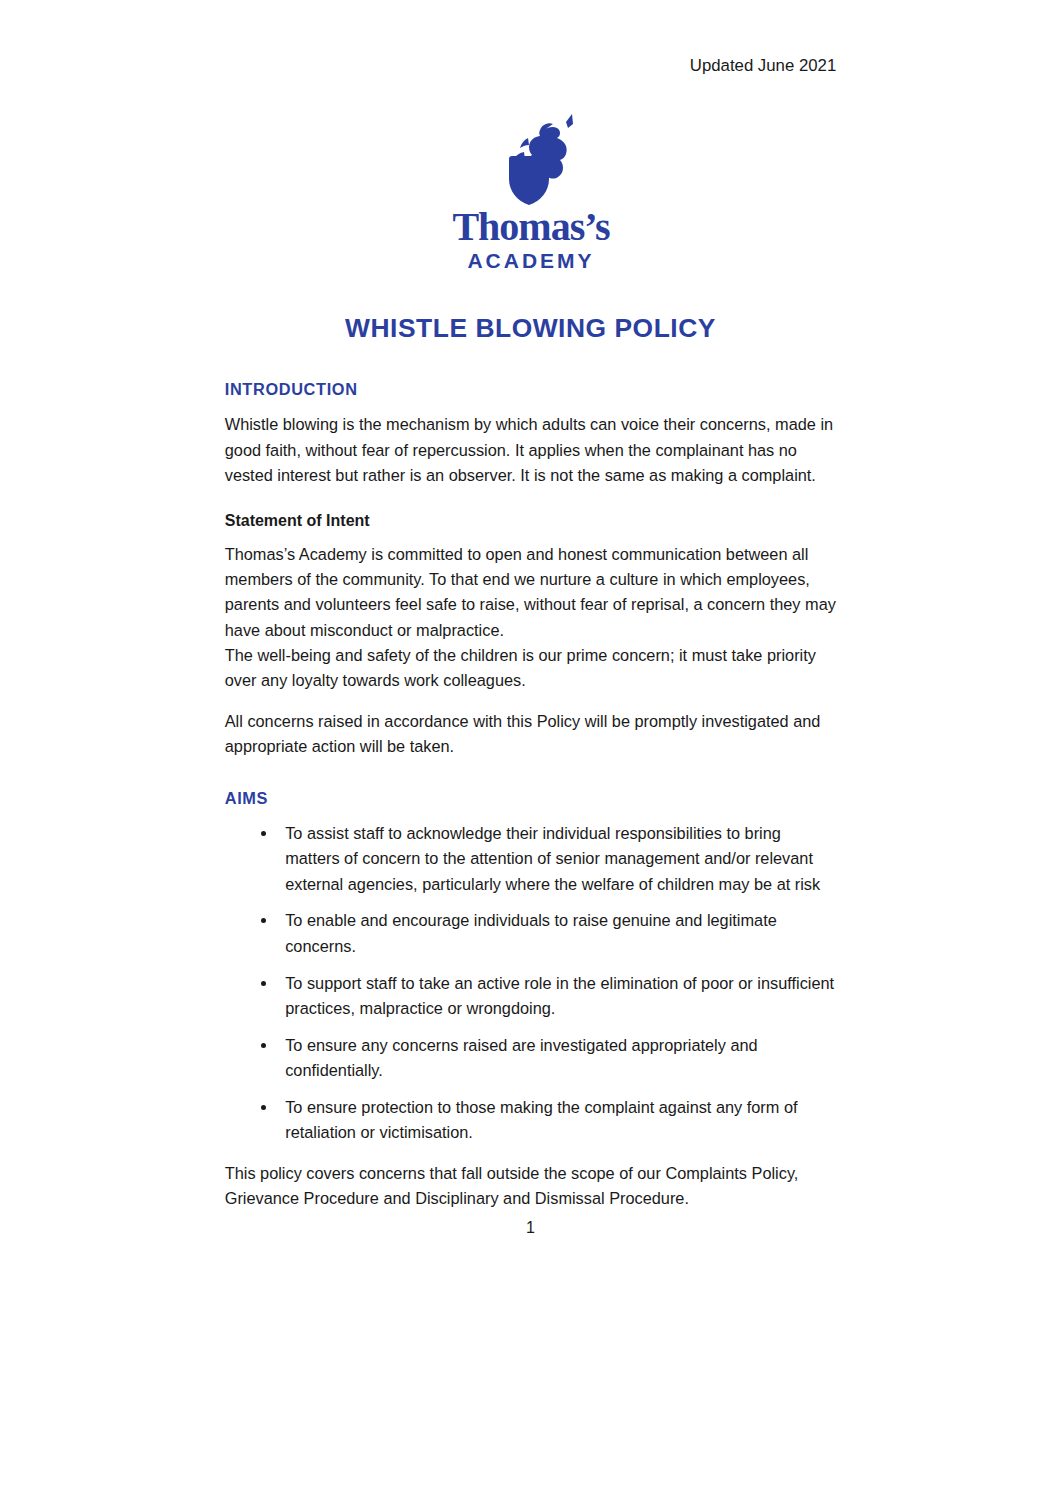Updated June 2021
Thomas’s ACADEMY
WHISTLE BLOWING POLICY
Introduction
Whistle blowing is the mechanism by which adults can voice their concerns, made in good faith, without fear of repercussion. It applies when the complainant has no vested interest but rather is an observer. It is not the same as making a complaint.
Statement of Intent
Thomas’s Academy is committed to open and honest communication between all members of the community. To that end we nurture a culture in which employees, parents and volunteers feel safe to raise, without fear of reprisal, a concern they may have about misconduct or malpractice.
The well-being and safety of the children is our prime concern; it must take priority over any loyalty towards work colleagues.
All concerns raised in accordance with this Policy will be promptly investigated and appropriate action will be taken.
Aims
To assist staff to acknowledge their individual responsibilities to bring matters of concern to the attention of senior management and/or relevant external agencies, particularly where the welfare of children may be at risk
To enable and encourage individuals to raise genuine and legitimate concerns.
To support staff to take an active role in the elimination of poor or insufficient practices, malpractice or wrongdoing.
To ensure any concerns raised are investigated appropriately and confidentially.
To ensure protection to those making the complaint against any form of retaliation or victimisation.
This policy covers concerns that fall outside the scope of our Complaints Policy, Grievance Procedure and Disciplinary and Dismissal Procedure.
1